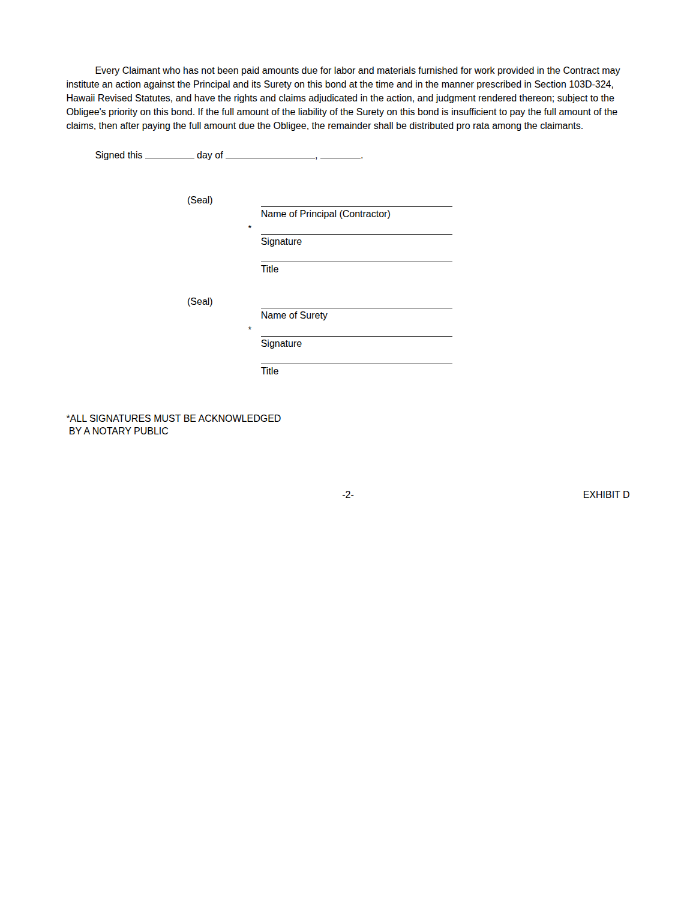Every Claimant who has not been paid amounts due for labor and materials furnished for work provided in the Contract may institute an action against the Principal and its Surety on this bond at the time and in the manner prescribed in Section 103D-324, Hawaii Revised Statutes, and have the rights and claims adjudicated in the action, and judgment rendered thereon; subject to the Obligee's priority on this bond. If the full amount of the liability of the Surety on this bond is insufficient to pay the full amount of the claims, then after paying the full amount due the Obligee, the remainder shall be distributed pro rata among the claimants.
Signed this day of , .
| (Seal) | | |
| | | Name of Principal (Contractor) |
| | * | |
| | | Signature |
| | | Title |
| (Seal) | | |
| | | Name of Surety |
| | * | |
| | | Signature |
| | | Title |
*ALL SIGNATURES MUST BE ACKNOWLEDGED
BY A NOTARY PUBLIC
-2-
EXHIBIT D